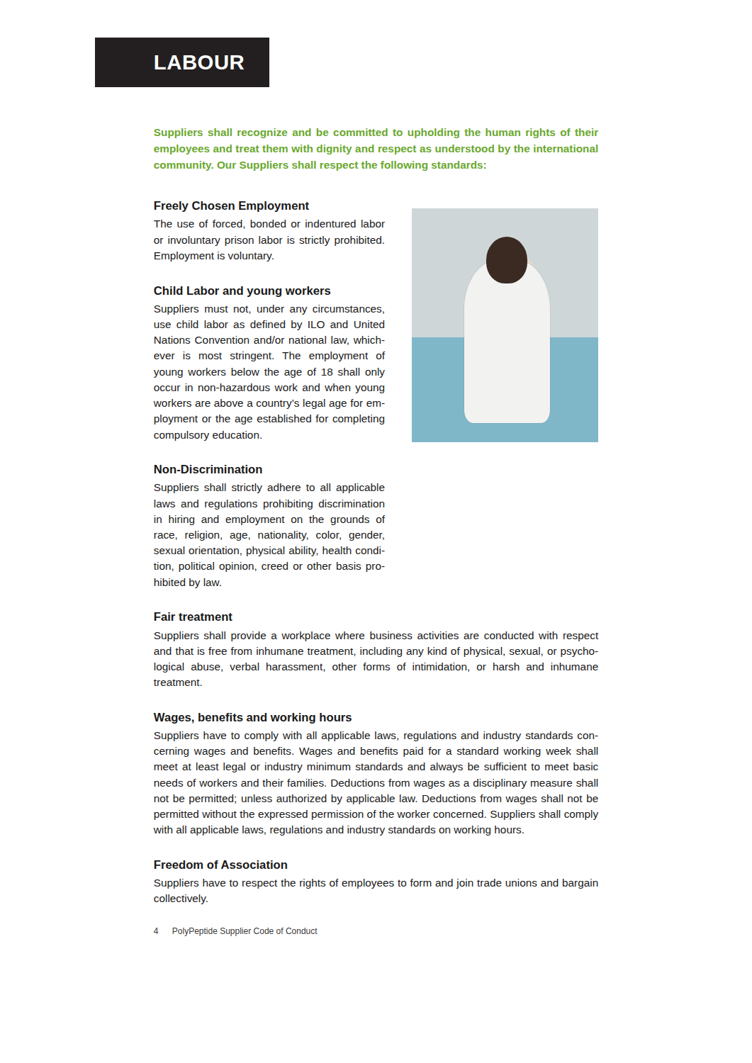LABOUR
Suppliers shall recognize and be committed to upholding the human rights of their employees and treat them with dignity and respect as understood by the international community. Our Suppliers shall respect the following standards:
Freely Chosen Employment
The use of forced, bonded or indentured labor or involuntary prison labor is strictly prohibited. Employment is voluntary.
Child Labor and young workers
Suppliers must not, under any circumstances, use child labor as defined by ILO and United Nations Convention and/or national law, whichever is most stringent. The employment of young workers below the age of 18 shall only occur in non-hazardous work and when young workers are above a country’s legal age for employment or the age established for completing compulsory education.
Non-Discrimination
Suppliers shall strictly adhere to all applicable laws and regulations prohibiting discrimination in hiring and employment on the grounds of race, religion, age, nationality, color, gender, sexual orientation, physical ability, health condition, political opinion, creed or other basis prohibited by law.
Fair treatment
Suppliers shall provide a workplace where business activities are conducted with respect and that is free from inhumane treatment, including any kind of physical, sexual, or psychological abuse, verbal harassment, other forms of intimidation, or harsh and inhumane treatment.
Wages, benefits and working hours
Suppliers have to comply with all applicable laws, regulations and industry standards concerning wages and benefits. Wages and benefits paid for a standard working week shall meet at least legal or industry minimum standards and always be sufficient to meet basic needs of workers and their families. Deductions from wages as a disciplinary measure shall not be permitted; unless authorized by applicable law. Deductions from wages shall not be permitted without the expressed permission of the worker concerned. Suppliers shall comply with all applicable laws, regulations and industry standards on working hours.
Freedom of Association
Suppliers have to respect the rights of employees to form and join trade unions and bargain collectively.
4 PolyPeptide Supplier Code of Conduct